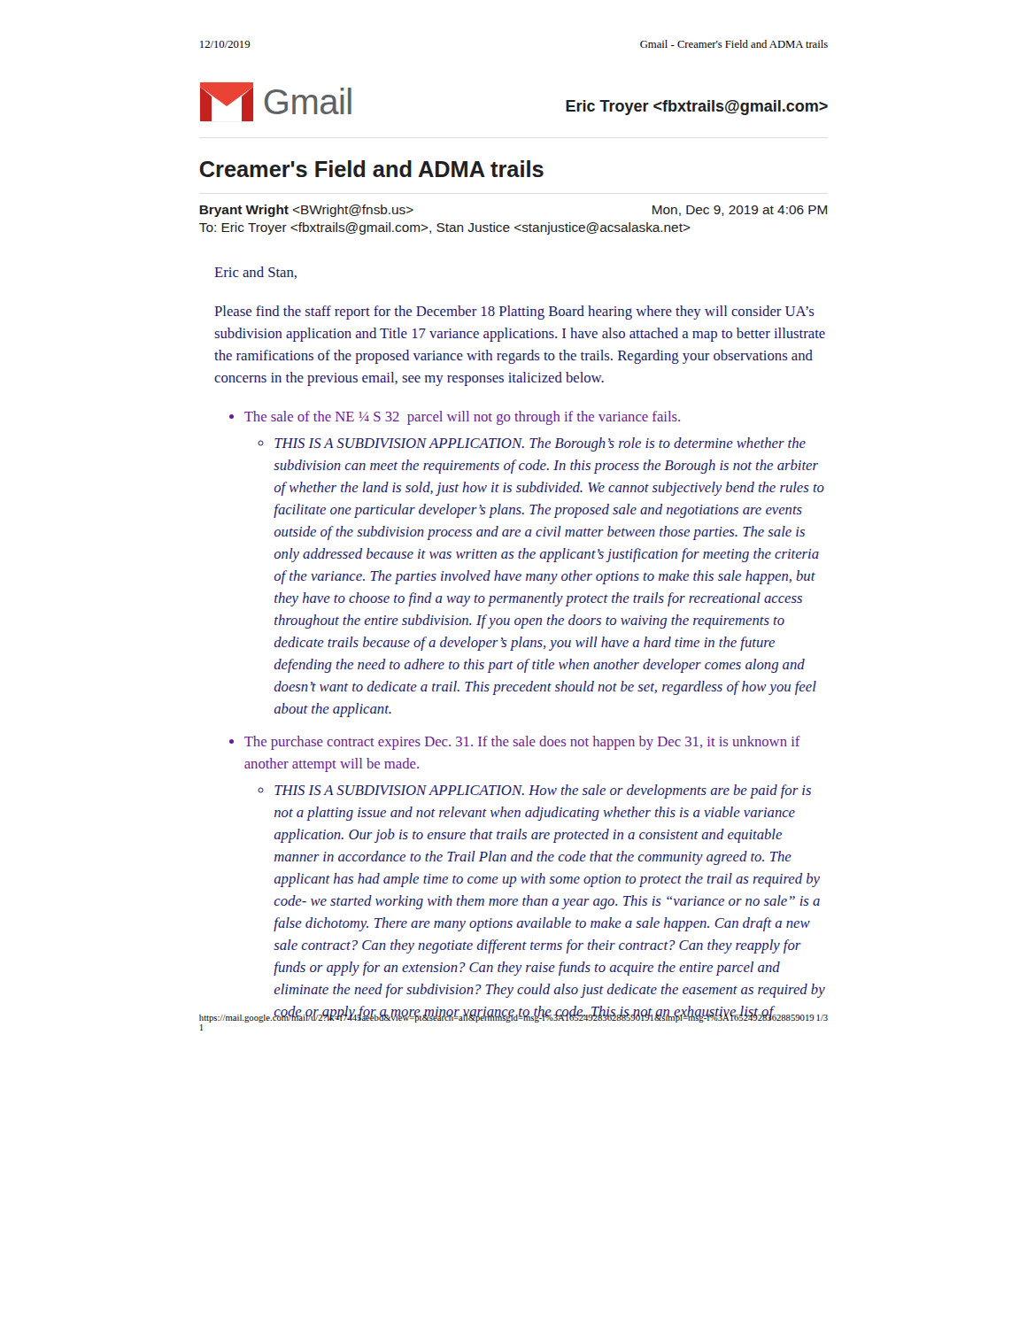12/10/2019 Gmail - Creamer's Field and ADMA trails
Gmail
Eric Troyer <fbxtrails@gmail.com>
Creamer's Field and ADMA trails
Bryant Wright <BWright@fnsb.us>
Mon, Dec 9, 2019 at 4:06 PM
To: Eric Troyer <fbxtrails@gmail.com>, Stan Justice <stanjustice@acsalaska.net>
Eric and Stan,
Please find the staff report for the December 18 Platting Board hearing where they will consider UA’s subdivision application and Title 17 variance applications. I have also attached a map to better illustrate the ramifications of the proposed variance with regards to the trails. Regarding your observations and concerns in the previous email, see my responses italicized below.
The sale of the NE ¼ S 32 parcel will not go through if the variance fails.
THIS IS A SUBDIVISION APPLICATION. The Borough’s role is to determine whether the subdivision can meet the requirements of code. In this process the Borough is not the arbiter of whether the land is sold, just how it is subdivided. We cannot subjectively bend the rules to facilitate one particular developer’s plans. The proposed sale and negotiations are events outside of the subdivision process and are a civil matter between those parties. The sale is only addressed because it was written as the applicant’s justification for meeting the criteria of the variance. The parties involved have many other options to make this sale happen, but they have to choose to find a way to permanently protect the trails for recreational access throughout the entire subdivision. If you open the doors to waiving the requirements to dedicate trails because of a developer’s plans, you will have a hard time in the future defending the need to adhere to this part of title when another developer comes along and doesn’t want to dedicate a trail. This precedent should not be set, regardless of how you feel about the applicant.
The purchase contract expires Dec. 31. If the sale does not happen by Dec 31, it is unknown if another attempt will be made.
THIS IS A SUBDIVISION APPLICATION. How the sale or developments are be paid for is not a platting issue and not relevant when adjudicating whether this is a viable variance application. Our job is to ensure that trails are protected in a consistent and equitable manner in accordance to the Trail Plan and the code that the community agreed to. The applicant has had ample time to come up with some option to protect the trail as required by code- we started working with them more than a year ago. This is “variance or no sale” is a false dichotomy. There are many options available to make a sale happen. Can draft a new sale contract? Can they negotiate different terms for their contract? Can they reapply for funds or apply for an extension? Can they raise funds to acquire the entire parcel and eliminate the need for subdivision? They could also just dedicate the easement as required by code or apply for a more minor variance to the code. This is not an exhaustive list of
https://mail.google.com/mail/u/2?ik=f7445aeebd&view=pt&search=all&permmsgid=msg-f%3A1652492836288590191&simpl=msg-f%3A1652492836288590191 1/3